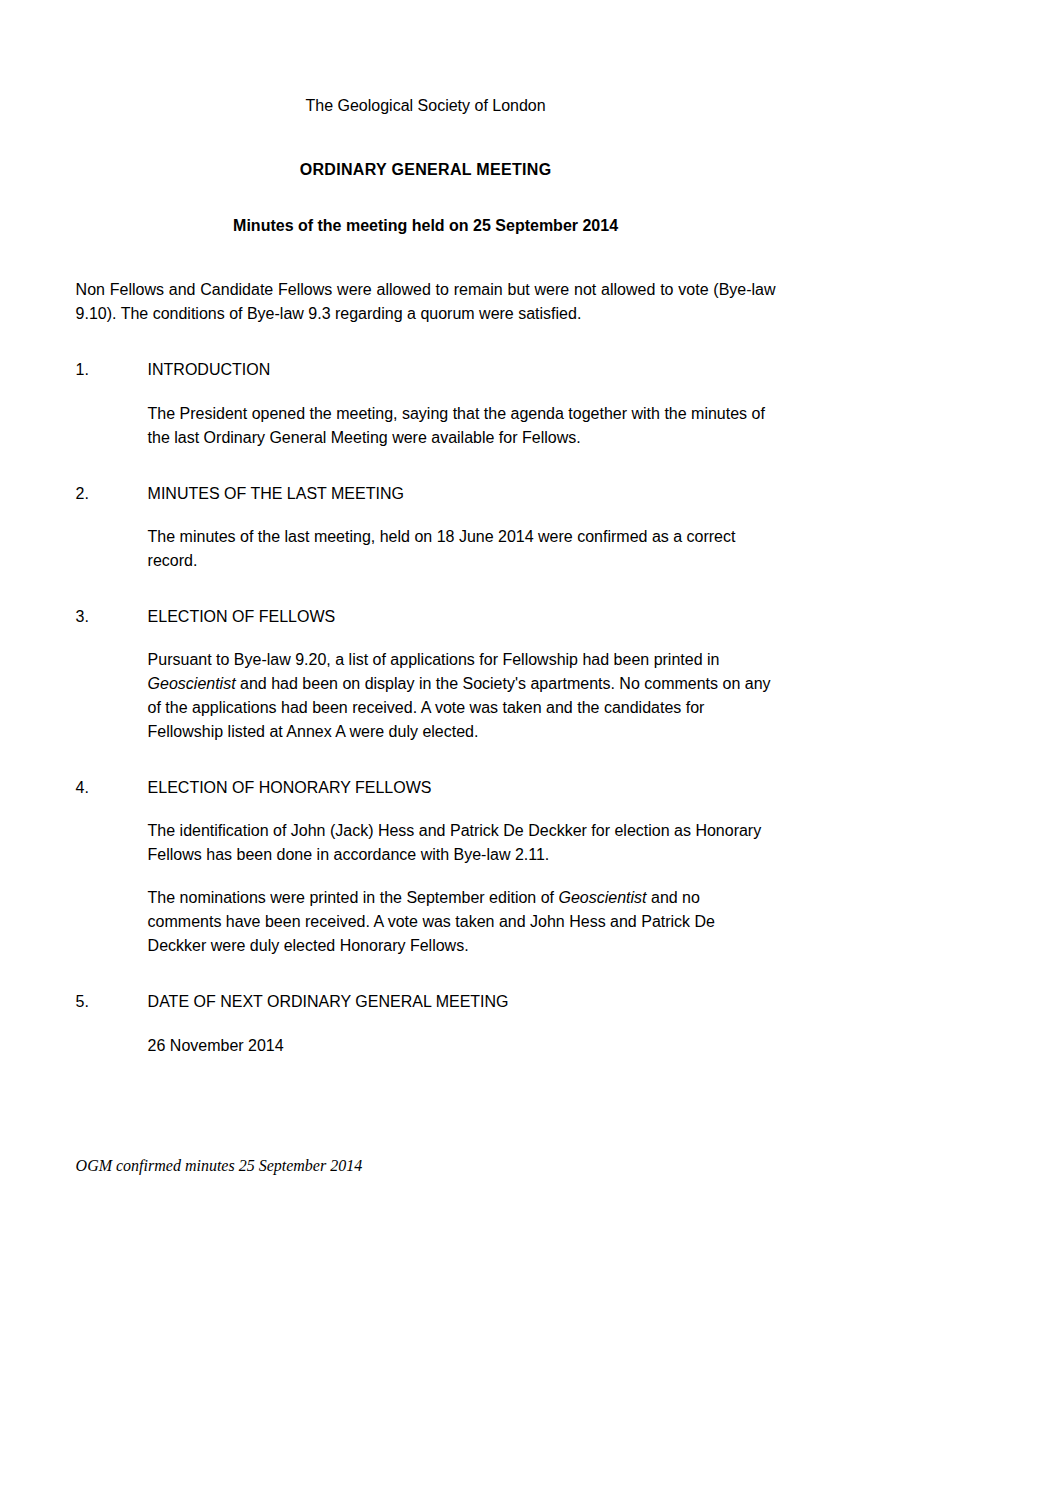The Geological Society of London
Ordinary General Meeting
Minutes of the meeting held on 25 September 2014
Non Fellows and Candidate Fellows were allowed to remain but were not allowed to vote (Bye-law 9.10). The conditions of Bye-law 9.3 regarding a quorum were satisfied.
Introduction
The President opened the meeting, saying that the agenda together with the minutes of the last Ordinary General Meeting were available for Fellows.
Minutes of the last meeting
The minutes of the last meeting, held on 18 June 2014 were confirmed as a correct record.
Election of Fellows
Pursuant to Bye-law 9.20, a list of applications for Fellowship had been printed in Geoscientist and had been on display in the Society's apartments. No comments on any of the applications had been received. A vote was taken and the candidates for Fellowship listed at Annex A were duly elected.
Election of Honorary Fellows
The identification of John (Jack) Hess and Patrick De Deckker for election as Honorary Fellows has been done in accordance with Bye-law 2.11.
The nominations were printed in the September edition of Geoscientist and no comments have been received. A vote was taken and John Hess and Patrick De Deckker were duly elected Honorary Fellows.
Date of next Ordinary General Meeting
26 November 2014
OGM confirmed minutes 25 September 2014